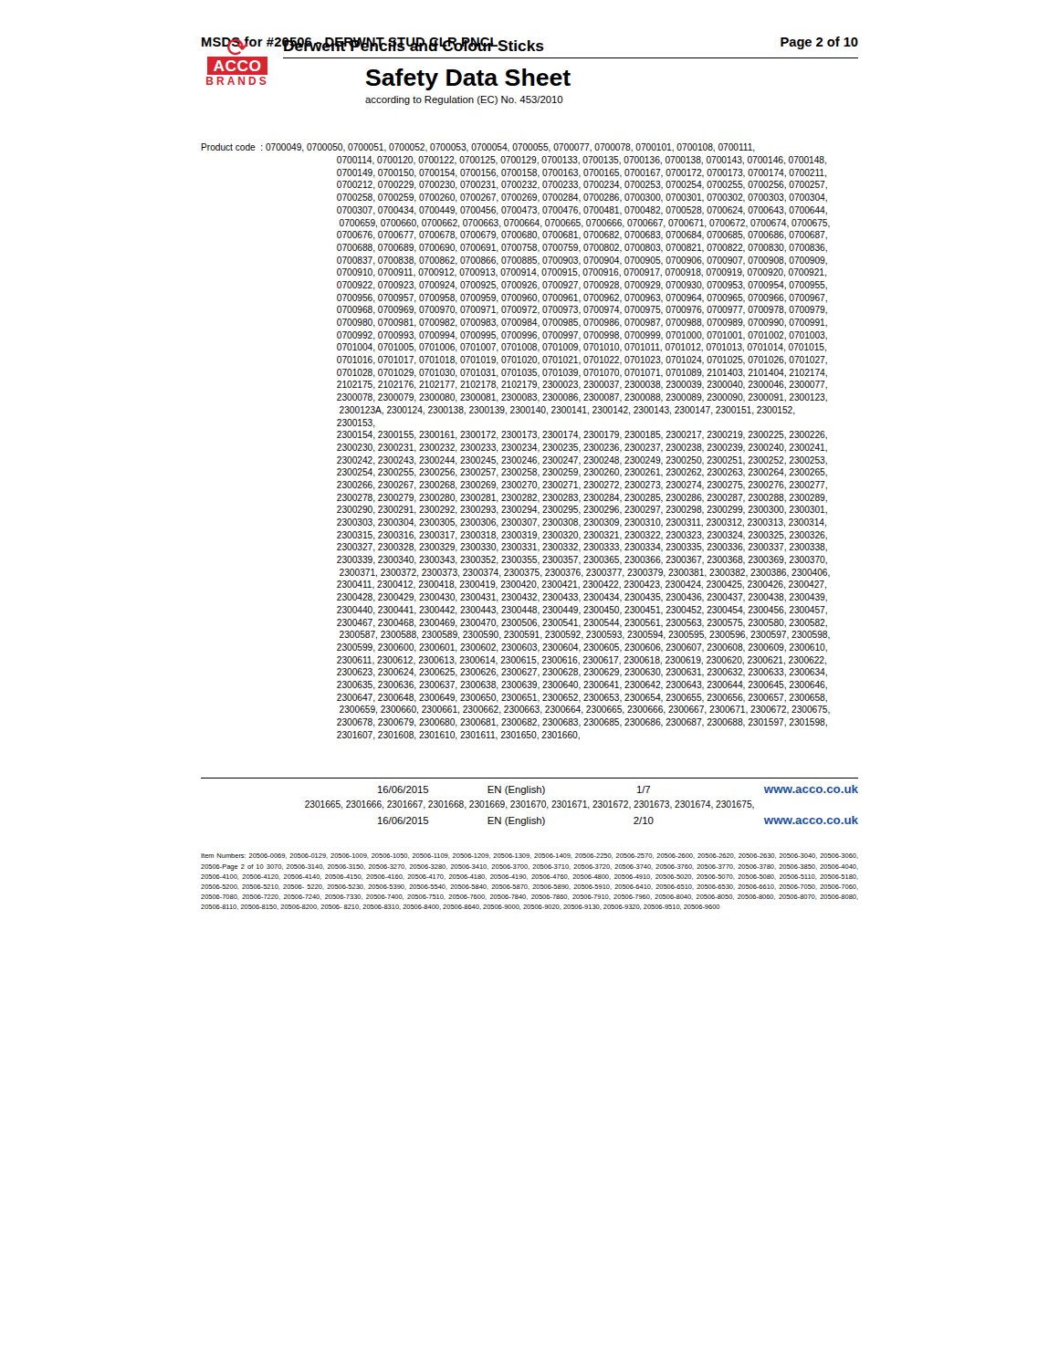MSDS for #20506 - DERWNT STUD CLR PNCL
Page 2 of 10
⟳
ACCO
BRANDS
Derwent Pencils and Colour Sticks
Safety Data Sheet
according to Regulation (EC) No. 453/2010
Product code : 0700049, 0700050, 0700051, 0700052, 0700053, 0700054, 0700055, 0700077, 0700078, 0700101, 0700108, 0700111,
0700114, 0700120, 0700122, 0700125, 0700129, 0700133, 0700135, 0700136, 0700138, 0700143, 0700146, 0700148,
0700149, 0700150, 0700154, 0700156, 0700158, 0700163, 0700165, 0700167, 0700172, 0700173, 0700174, 0700211,
0700212, 0700229, 0700230, 0700231, 0700232, 0700233, 0700234, 0700253, 0700254, 0700255, 0700256, 0700257,
0700258, 0700259, 0700260, 0700267, 0700269, 0700284, 0700286, 0700300, 0700301, 0700302, 0700303, 0700304,
0700307, 0700434, 0700449, 0700456, 0700473, 0700476, 0700481, 0700482, 0700528, 0700624, 0700643, 0700644,
0700659, 0700660, 0700662, 0700663, 0700664, 0700665, 0700666, 0700667, 0700671, 0700672, 0700674, 0700675,
0700676, 0700677, 0700678, 0700679, 0700680, 0700681, 0700682, 0700683, 0700684, 0700685, 0700686, 0700687,
0700688, 0700689, 0700690, 0700691, 0700758, 0700759, 0700802, 0700803, 0700821, 0700822, 0700830, 0700836,
0700837, 0700838, 0700862, 0700866, 0700885, 0700903, 0700904, 0700905, 0700906, 0700907, 0700908, 0700909,
0700910, 0700911, 0700912, 0700913, 0700914, 0700915, 0700916, 0700917, 0700918, 0700919, 0700920, 0700921,
0700922, 0700923, 0700924, 0700925, 0700926, 0700927, 0700928, 0700929, 0700930, 0700953, 0700954, 0700955,
0700956, 0700957, 0700958, 0700959, 0700960, 0700961, 0700962, 0700963, 0700964, 0700965, 0700966, 0700967,
0700968, 0700969, 0700970, 0700971, 0700972, 0700973, 0700974, 0700975, 0700976, 0700977, 0700978, 0700979,
0700980, 0700981, 0700982, 0700983, 0700984, 0700985, 0700986, 0700987, 0700988, 0700989, 0700990, 0700991,
0700992, 0700993, 0700994, 0700995, 0700996, 0700997, 0700998, 0700999, 0701000, 0701001, 0701002, 0701003,
0701004, 0701005, 0701006, 0701007, 0701008, 0701009, 0701010, 0701011, 0701012, 0701013, 0701014, 0701015,
0701016, 0701017, 0701018, 0701019, 0701020, 0701021, 0701022, 0701023, 0701024, 0701025, 0701026, 0701027,
0701028, 0701029, 0701030, 0701031, 0701035, 0701039, 0701070, 0701071, 0701089, 2101403, 2101404, 2102174,
2102175, 2102176, 2102177, 2102178, 2102179, 2300023, 2300037, 2300038, 2300039, 2300040, 2300046, 2300077,
2300078, 2300079, 2300080, 2300081, 2300083, 2300086, 2300087, 2300088, 2300089, 2300090, 2300091, 2300123,
2300123A, 2300124, 2300138, 2300139, 2300140, 2300141, 2300142, 2300143, 2300147, 2300151, 2300152,
2300153,
2300154, 2300155, 2300161, 2300172, 2300173, 2300174, 2300179, 2300185, 2300217, 2300219, 2300225, 2300226,
2300230, 2300231, 2300232, 2300233, 2300234, 2300235, 2300236, 2300237, 2300238, 2300239, 2300240, 2300241,
2300242, 2300243, 2300244, 2300245, 2300246, 2300247, 2300248, 2300249, 2300250, 2300251, 2300252, 2300253,
2300254, 2300255, 2300256, 2300257, 2300258, 2300259, 2300260, 2300261, 2300262, 2300263, 2300264, 2300265,
2300266, 2300267, 2300268, 2300269, 2300270, 2300271, 2300272, 2300273, 2300274, 2300275, 2300276, 2300277,
2300278, 2300279, 2300280, 2300281, 2300282, 2300283, 2300284, 2300285, 2300286, 2300287, 2300288, 2300289,
2300290, 2300291, 2300292, 2300293, 2300294, 2300295, 2300296, 2300297, 2300298, 2300299, 2300300, 2300301,
2300303, 2300304, 2300305, 2300306, 2300307, 2300308, 2300309, 2300310, 2300311, 2300312, 2300313, 2300314,
2300315, 2300316, 2300317, 2300318, 2300319, 2300320, 2300321, 2300322, 2300323, 2300324, 2300325, 2300326,
2300327, 2300328, 2300329, 2300330, 2300331, 2300332, 2300333, 2300334, 2300335, 2300336, 2300337, 2300338,
2300339, 2300340, 2300343, 2300352, 2300355, 2300357, 2300365, 2300366, 2300367, 2300368, 2300369, 2300370,
2300371, 2300372, 2300373, 2300374, 2300375, 2300376, 2300377, 2300379, 2300381, 2300382, 2300386, 2300406,
2300411, 2300412, 2300418, 2300419, 2300420, 2300421, 2300422, 2300423, 2300424, 2300425, 2300426, 2300427,
2300428, 2300429, 2300430, 2300431, 2300432, 2300433, 2300434, 2300435, 2300436, 2300437, 2300438, 2300439,
2300440, 2300441, 2300442, 2300443, 2300448, 2300449, 2300450, 2300451, 2300452, 2300454, 2300456, 2300457,
2300467, 2300468, 2300469, 2300470, 2300506, 2300541, 2300544, 2300561, 2300563, 2300575, 2300580, 2300582,
2300587, 2300588, 2300589, 2300590, 2300591, 2300592, 2300593, 2300594, 2300595, 2300596, 2300597, 2300598,
2300599, 2300600, 2300601, 2300602, 2300603, 2300604, 2300605, 2300606, 2300607, 2300608, 2300609, 2300610,
2300611, 2300612, 2300613, 2300614, 2300615, 2300616, 2300617, 2300618, 2300619, 2300620, 2300621, 2300622,
2300623, 2300624, 2300625, 2300626, 2300627, 2300628, 2300629, 2300630, 2300631, 2300632, 2300633, 2300634,
2300635, 2300636, 2300637, 2300638, 2300639, 2300640, 2300641, 2300642, 2300643, 2300644, 2300645, 2300646,
2300647, 2300648, 2300649, 2300650, 2300651, 2300652, 2300653, 2300654, 2300655, 2300656, 2300657, 2300658,
2300659, 2300660, 2300661, 2300662, 2300663, 2300664, 2300665, 2300666, 2300667, 2300671, 2300672, 2300675,
2300678, 2300679, 2300680, 2300681, 2300682, 2300683, 2300685, 2300686, 2300687, 2300688, 2301597, 2301598,
2301607, 2301608, 2301610, 2301611, 2301650, 2301660,
16/06/2015
EN (English)
1/7
www.acco.co.uk
2301665, 2301666, 2301667, 2301668, 2301669, 2301670, 2301671, 2301672, 2301673, 2301674, 2301675,
16/06/2015
EN (English)
2/10
www.acco.co.uk
Item Numbers: 20506-0069, 20506-0129, 20506-1009, 20506-1050, 20506-1109, 20506-1209, 20506-1309, 20506-1409, 20506-2250, 20506-2570, 20506-2600, 20506-2620, 20506-2630, 20506-3040, 20506-3060, 20506-Page 2 of 10 3070, 20506-3140, 20506-3150, 20506-3270, 20506-3280, 20506-3410, 20506-3700, 20506-3710, 20506-3720, 20506-3740, 20506-3760, 20506-3770, 20506-3780, 20506-3850, 20506-4040, 20506-4100, 20506-4120, 20506-4140, 20506-4150, 20506-4160, 20506-4170, 20506-4180, 20506-4190, 20506-4760, 20506-4800, 20506-4910, 20506-5020, 20506-5070, 20506-5080, 20506-5110, 20506-5180, 20506-5200, 20506-5210, 20506- 5220, 20506-5230, 20506-5390, 20506-5540, 20506-5840, 20506-5870, 20506-5890, 20506-5910, 20506-6410, 20506-6510, 20506-6530, 20506-6610, 20506-7050, 20506-7060, 20506-7080, 20506-7220, 20506-7240, 20506-7330, 20506-7400, 20506-7510, 20506-7600, 20506-7840, 20506-7860, 20506-7910, 20506-7960, 20506-8040, 20506-8050, 20506-8060, 20506-8070, 20506-8080, 20506-8110, 20506-8150, 20506-8200, 20506- 8210, 20506-8310, 20506-8400, 20506-8640, 20506-9000, 20506-9020, 20506-9130, 20506-9320, 20506-9510, 20506-9600